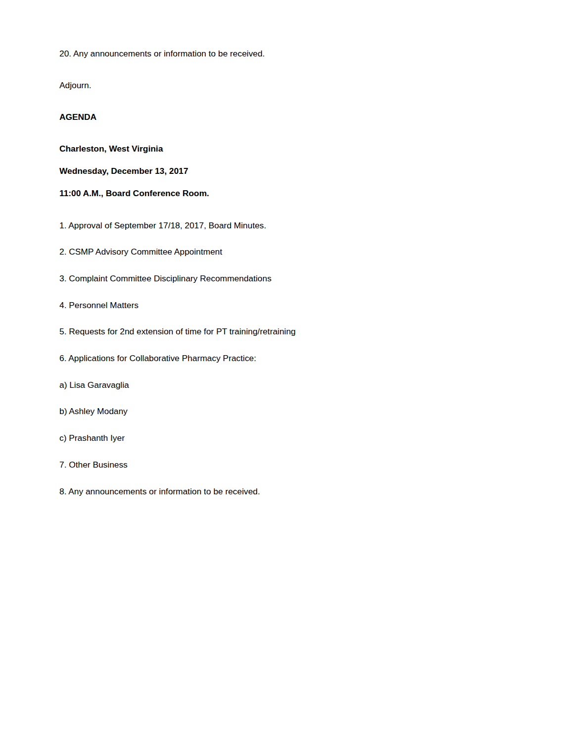20. Any announcements or information to be received.
Adjourn.
AGENDA
Charleston, West Virginia
Wednesday, December 13, 2017
11:00 A.M., Board Conference Room.
1. Approval of September 17/18, 2017, Board Minutes.
2. CSMP Advisory Committee Appointment
3. Complaint Committee Disciplinary Recommendations
4. Personnel Matters
5. Requests for 2nd extension of time for PT training/retraining
6. Applications for Collaborative Pharmacy Practice:
a) Lisa Garavaglia
b) Ashley Modany
c) Prashanth Iyer
7. Other Business
8. Any announcements or information to be received.